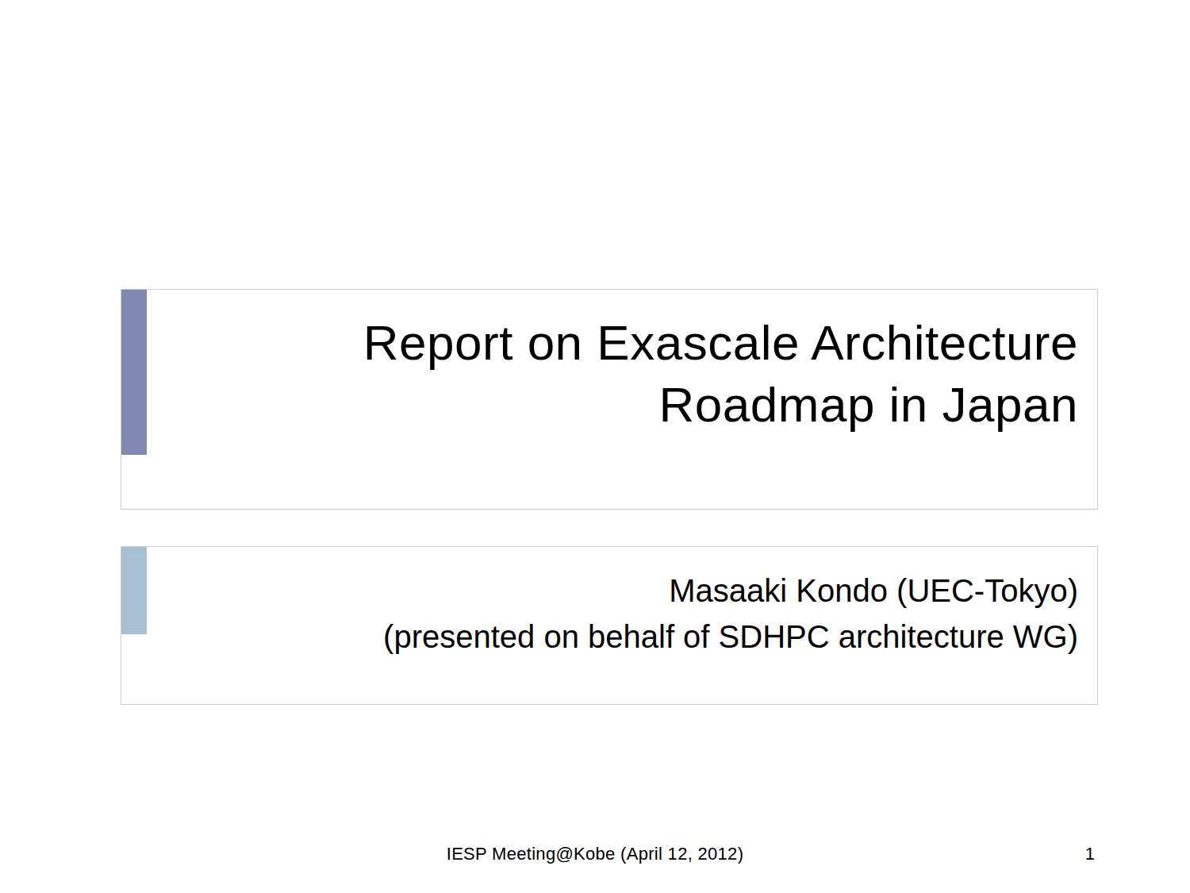Report on Exascale Architecture Roadmap in Japan
Masaaki Kondo (UEC-Tokyo)
(presented on behalf of SDHPC architecture WG)
IESP Meeting@Kobe (April 12, 2012)
1